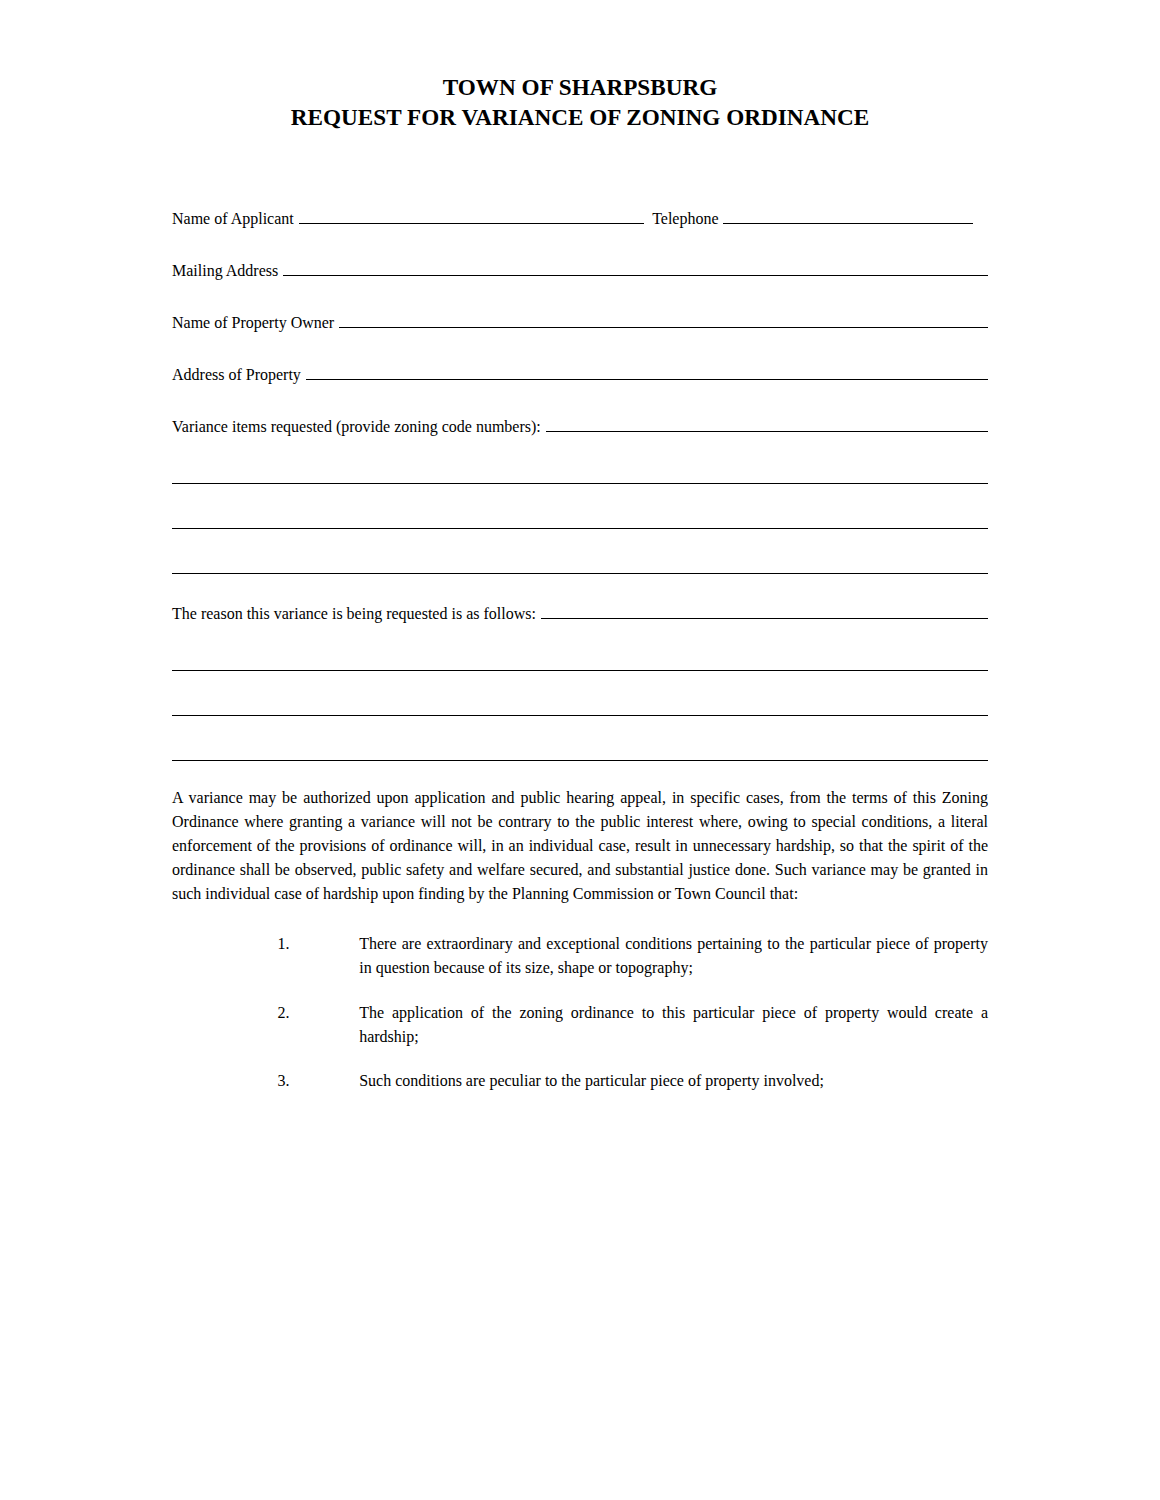TOWN OF SHARPSBURG
REQUEST FOR VARIANCE OF ZONING ORDINANCE
Name of Applicant Telephone
Mailing Address
Name of Property Owner
Address of Property
Variance items requested (provide zoning code numbers):
The reason this variance is being requested is as follows:
A variance may be authorized upon application and public hearing appeal, in specific cases, from the terms of this Zoning Ordinance where granting a variance will not be contrary to the public interest where, owing to special conditions, a literal enforcement of the provisions of ordinance will, in an individual case, result in unnecessary hardship, so that the spirit of the ordinance shall be observed, public safety and welfare secured, and substantial justice done. Such variance may be granted in such individual case of hardship upon finding by the Planning Commission or Town Council that:
There are extraordinary and exceptional conditions pertaining to the particular piece of property in question because of its size, shape or topography;
The application of the zoning ordinance to this particular piece of property would create a hardship;
Such conditions are peculiar to the particular piece of property involved;